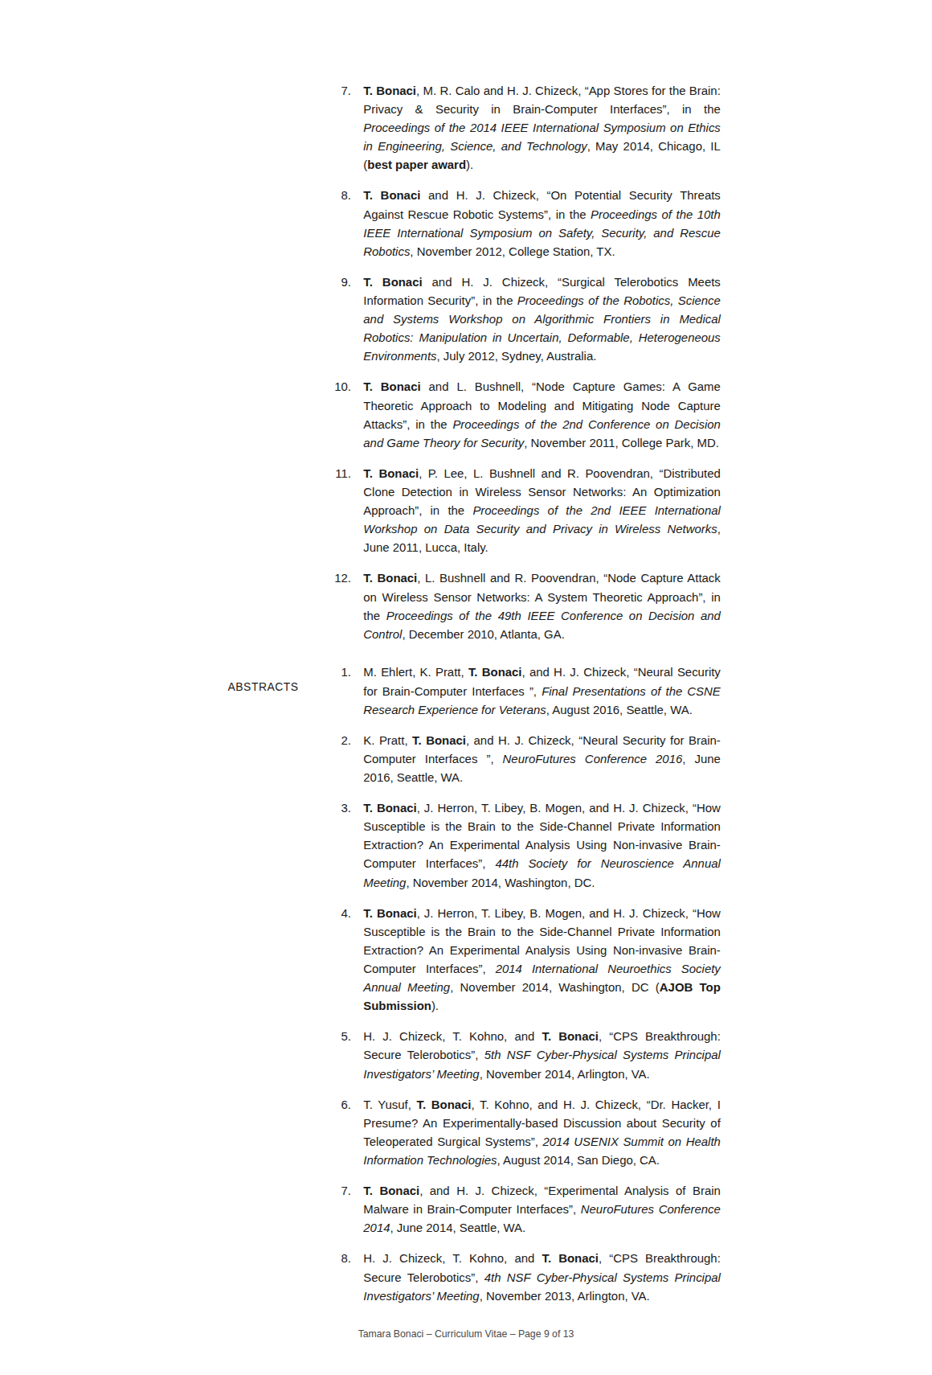7. T. Bonaci, M. R. Calo and H. J. Chizeck, “App Stores for the Brain: Privacy & Security in Brain-Computer Interfaces”, in the Proceedings of the 2014 IEEE International Symposium on Ethics in Engineering, Science, and Technology, May 2014, Chicago, IL (best paper award).
8. T. Bonaci and H. J. Chizeck, “On Potential Security Threats Against Rescue Robotic Systems”, in the Proceedings of the 10th IEEE International Symposium on Safety, Security, and Rescue Robotics, November 2012, College Station, TX.
9. T. Bonaci and H. J. Chizeck, “Surgical Telerobotics Meets Information Security”, in the Proceedings of the Robotics, Science and Systems Workshop on Algorithmic Frontiers in Medical Robotics: Manipulation in Uncertain, Deformable, Heterogeneous Environments, July 2012, Sydney, Australia.
10. T. Bonaci and L. Bushnell, “Node Capture Games: A Game Theoretic Approach to Modeling and Mitigating Node Capture Attacks”, in the Proceedings of the 2nd Conference on Decision and Game Theory for Security, November 2011, College Park, MD.
11. T. Bonaci, P. Lee, L. Bushnell and R. Poovendran, “Distributed Clone Detection in Wireless Sensor Networks: An Optimization Approach”, in the Proceedings of the 2nd IEEE International Workshop on Data Security and Privacy in Wireless Networks, June 2011, Lucca, Italy.
12. T. Bonaci, L. Bushnell and R. Poovendran, “Node Capture Attack on Wireless Sensor Networks: A System Theoretic Approach”, in the Proceedings of the 49th IEEE Conference on Decision and Control, December 2010, Atlanta, GA.
ABSTRACTS
1. M. Ehlert, K. Pratt, T. Bonaci, and H. J. Chizeck, “Neural Security for Brain-Computer Interfaces ”, Final Presentations of the CSNE Research Experience for Veterans, August 2016, Seattle, WA.
2. K. Pratt, T. Bonaci, and H. J. Chizeck, “Neural Security for Brain-Computer Interfaces ”, NeuroFutures Conference 2016, June 2016, Seattle, WA.
3. T. Bonaci, J. Herron, T. Libey, B. Mogen, and H. J. Chizeck, “How Susceptible is the Brain to the Side-Channel Private Information Extraction? An Experimental Analysis Using Non-invasive Brain-Computer Interfaces”, 44th Society for Neuroscience Annual Meeting, November 2014, Washington, DC.
4. T. Bonaci, J. Herron, T. Libey, B. Mogen, and H. J. Chizeck, “How Susceptible is the Brain to the Side-Channel Private Information Extraction? An Experimental Analysis Using Non-invasive Brain-Computer Interfaces”, 2014 International Neuroethics Society Annual Meeting, November 2014, Washington, DC (AJOB Top Submission).
5. H. J. Chizeck, T. Kohno, and T. Bonaci, “CPS Breakthrough: Secure Telerobotics”, 5th NSF Cyber-Physical Systems Principal Investigators’ Meeting, November 2014, Arlington, VA.
6. T. Yusuf, T. Bonaci, T. Kohno, and H. J. Chizeck, “Dr. Hacker, I Presume? An Experimentally-based Discussion about Security of Teleoperated Surgical Systems”, 2014 USENIX Summit on Health Information Technologies, August 2014, San Diego, CA.
7. T. Bonaci, and H. J. Chizeck, “Experimental Analysis of Brain Malware in Brain-Computer Interfaces”, NeuroFutures Conference 2014, June 2014, Seattle, WA.
8. H. J. Chizeck, T. Kohno, and T. Bonaci, “CPS Breakthrough: Secure Telerobotics”, 4th NSF Cyber-Physical Systems Principal Investigators’ Meeting, November 2013, Arlington, VA.
Tamara Bonaci – Curriculum Vitae – Page 9 of 13